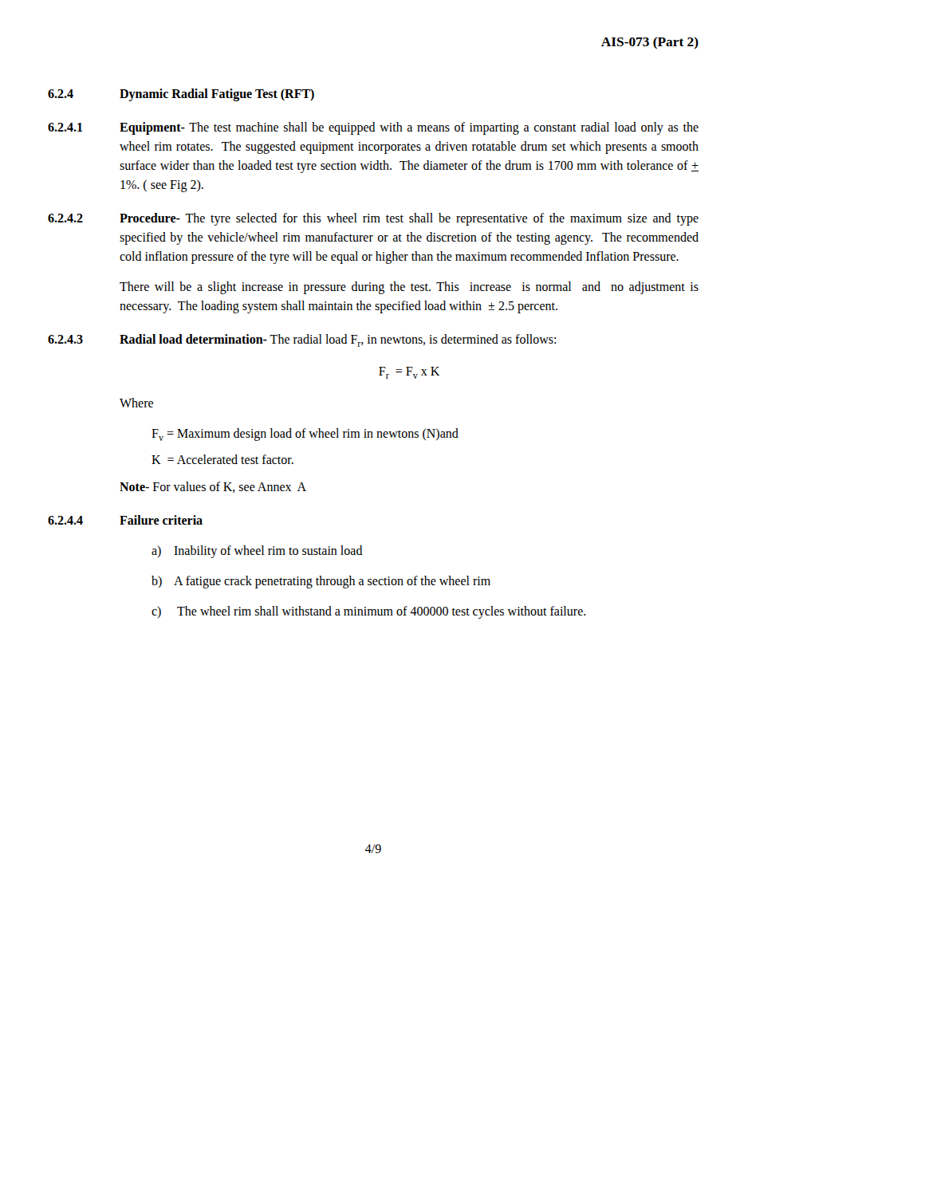AIS-073 (Part 2)
6.2.4
Dynamic Radial Fatigue Test (RFT)
6.2.4.1
Equipment- The test machine shall be equipped with a means of imparting a constant radial load only as the wheel rim rotates. The suggested equipment incorporates a driven rotatable drum set which presents a smooth surface wider than the loaded test tyre section width. The diameter of the drum is 1700 mm with tolerance of + 1%. ( see Fig 2).
6.2.4.2
Procedure- The tyre selected for this wheel rim test shall be representative of the maximum size and type specified by the vehicle/wheel rim manufacturer or at the discretion of the testing agency. The recommended cold inflation pressure of the tyre will be equal or higher than the maximum recommended Inflation Pressure.
There will be a slight increase in pressure during the test. This increase is normal and no adjustment is necessary. The loading system shall maintain the specified load within ± 2.5 percent.
6.2.4.3
Radial load determination- The radial load Fr, in newtons, is determined as follows:
Fr = Fv x K
Where
Fv = Maximum design load of wheel rim in newtons (N)and
K = Accelerated test factor.
Note- For values of K, see Annex A
6.2.4.4
Failure criteria
a) Inability of wheel rim to sustain load
b) A fatigue crack penetrating through a section of the wheel rim
c) The wheel rim shall withstand a minimum of 400000 test cycles without failure.
4/9